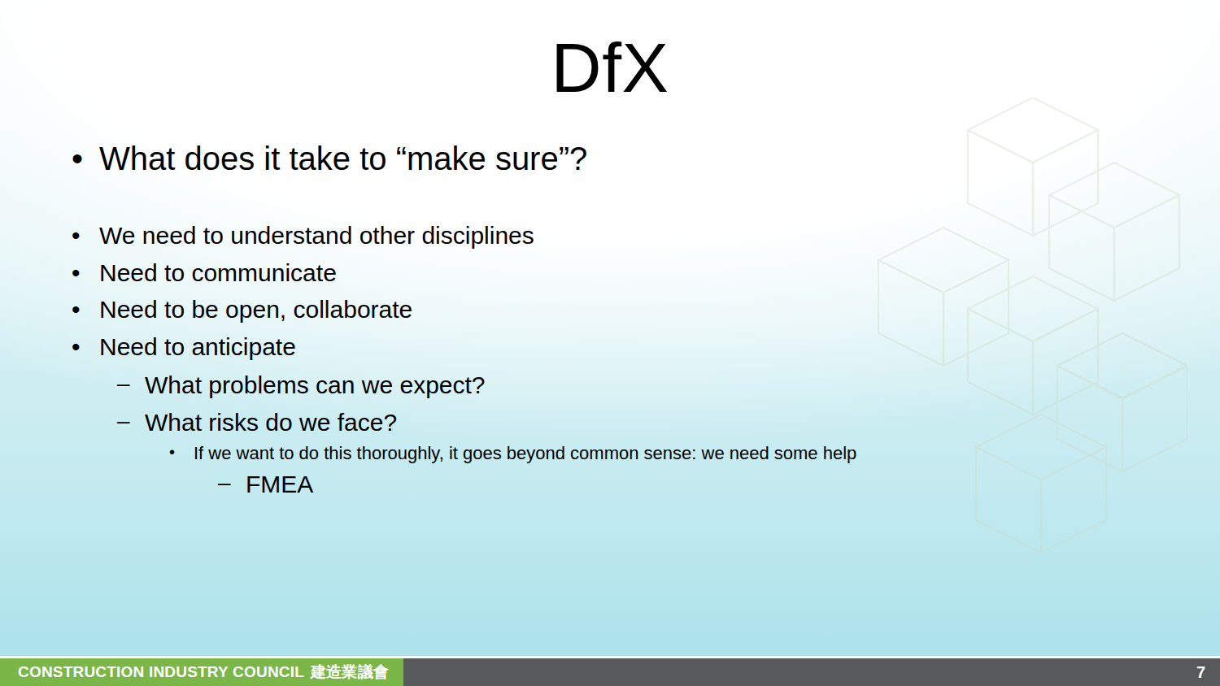DfX
What does it take to “make sure”?
We need to understand other disciplines
Need to communicate
Need to be open, collaborate
Need to anticipate
What problems can we expect?
What risks do we face?
If we want to do this thoroughly, it goes beyond common sense: we need some help
FMEA
CONSTRUCTION INDUSTRY COUNCIL建造業議會
7